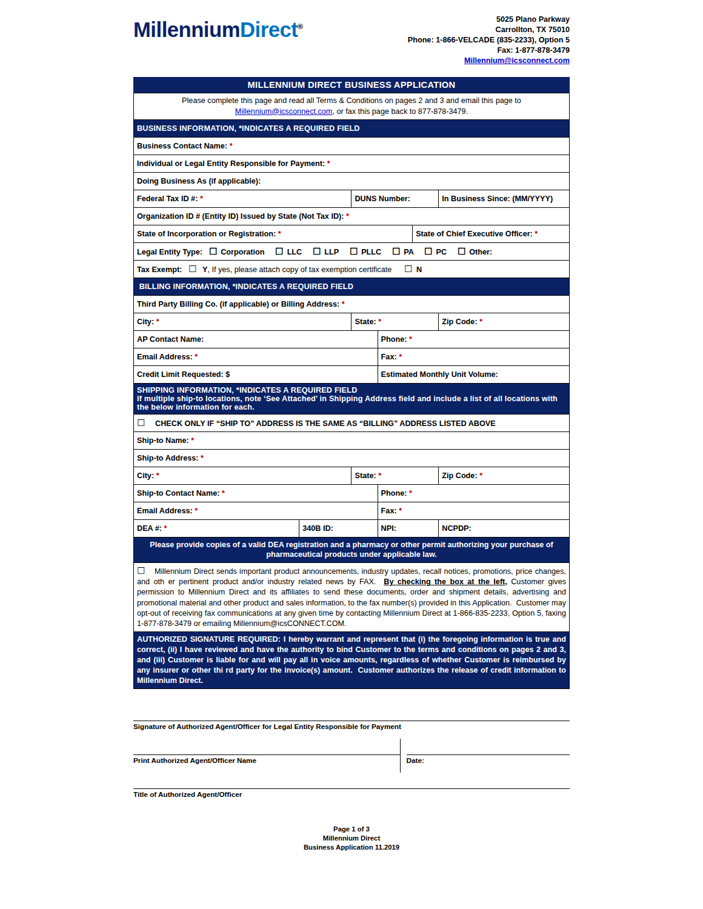Millennium Direct®
5025 Plano Parkway
Carrollton, TX 75010
Phone: 1-866-VELCADE (835-2233), Option 5
Fax: 1-877-878-3479
Millennium@icsconnect.com
MILLENNIUM DIRECT BUSINESS APPLICATION
| Please complete this page and read all Terms & Conditions on pages 2 and 3 and email this page to Millennium@icsconnect.com , or fax this page back to 877-878-3479. |
| BUSINESS INFORMATION, *INDICATES A REQUIRED FIELD |
| Business Contact Name: * |
| Individual or Legal Entity Responsible for Payment: * |
| Doing Business As (if applicable): |
| Federal Tax ID #: * | DUNS Number: | In Business Since: (MM/YYYY) |
| Organization ID # (Entity ID) Issued by State (Not Tax ID): * |
| State of Incorporation or Registration: * | State of Chief Executive Officer: * |
| Legal Entity Type: ☐ Corporation ☐ LLC ☐ LLP ☐ PLLC ☐ PA ☐ PC ☐ Other: |
| Tax Exempt: ☐ Y , If yes, please attach copy of tax exemption certificate ☐ N |
| BILLING INFORMATION, *INDICATES A REQUIRED FIELD |
| Third Party Billing Co. (if applicable) or Billing Address: * |
| City: * | State: * | Zip Code: * |
| AP Contact Name: | Phone: * |
| Email Address: * | Fax: * |
| Credit Limit Requested: $ | Estimated Monthly Unit Volume: |
| SHIPPING INFORMATION, *INDICATES A REQUIRED FIELD If multiple ship-to locations, note ‘See Attached’ in Shipping Address field and include a list of all locations with the below information for each . |
| ☐ CHECK ONLY IF “SHIP TO” ADDRESS IS THE SAME AS “BILLING” ADDRESS LISTED ABOVE |
| Ship-to Name: * |
| Ship-to Address: * |
| City: * | State: * | Zip Code: * |
| Ship-to Contact Name: * | Phone: * |
| Email Address: * | Fax: * |
| DEA #: * | 340B ID: | NPI: | NCPDP: |
| Please provide copies of a valid DEA registration and a pharmacy or other permit authorizing your purchase of pharmaceutical products under applicable law. |
| ☐ Millennium Direct sends important product announcements, industry updates, recall notices, promotions, price changes, and oth er pertinent product and/or industry related news by FAX. By checking the box at the left, Customer gives permission to Millennium Direct and its affiliates to send these documents, order and shipment details, advertising and promotional material and other product and sales information, to the fax number(s) provided in this Application. Customer may opt-out of receiving fax communications at any given time by contacting Millennium Direct at 1-866-835-2233, Option 5, faxing 1-877-878-3479 or emailing Millennium@icsCONNECT.COM. |
| AUTHORIZED SIGNATURE REQUIRED: I hereby warrant and represent that (i) the foregoing information is true and correct, (ii) I have reviewed and have the authority to bind Customer to the terms and conditions on pages 2 and 3, and (iii) Customer is liable for and will pay all in voice amounts, regardless of whether Customer is reimbursed by any insurer or other thi rd party for the invoice(s) amount. Customer authorizes the release of credit information to Millennium Direct. |
Signature of Authorized Agent/Officer for Legal Entity Responsible for Payment
Print Authorized Agent/Officer Name
Date:
Title of Authorized Agent/Officer
Page 1 of 3
Millennium Direct
Business Application 11.2019